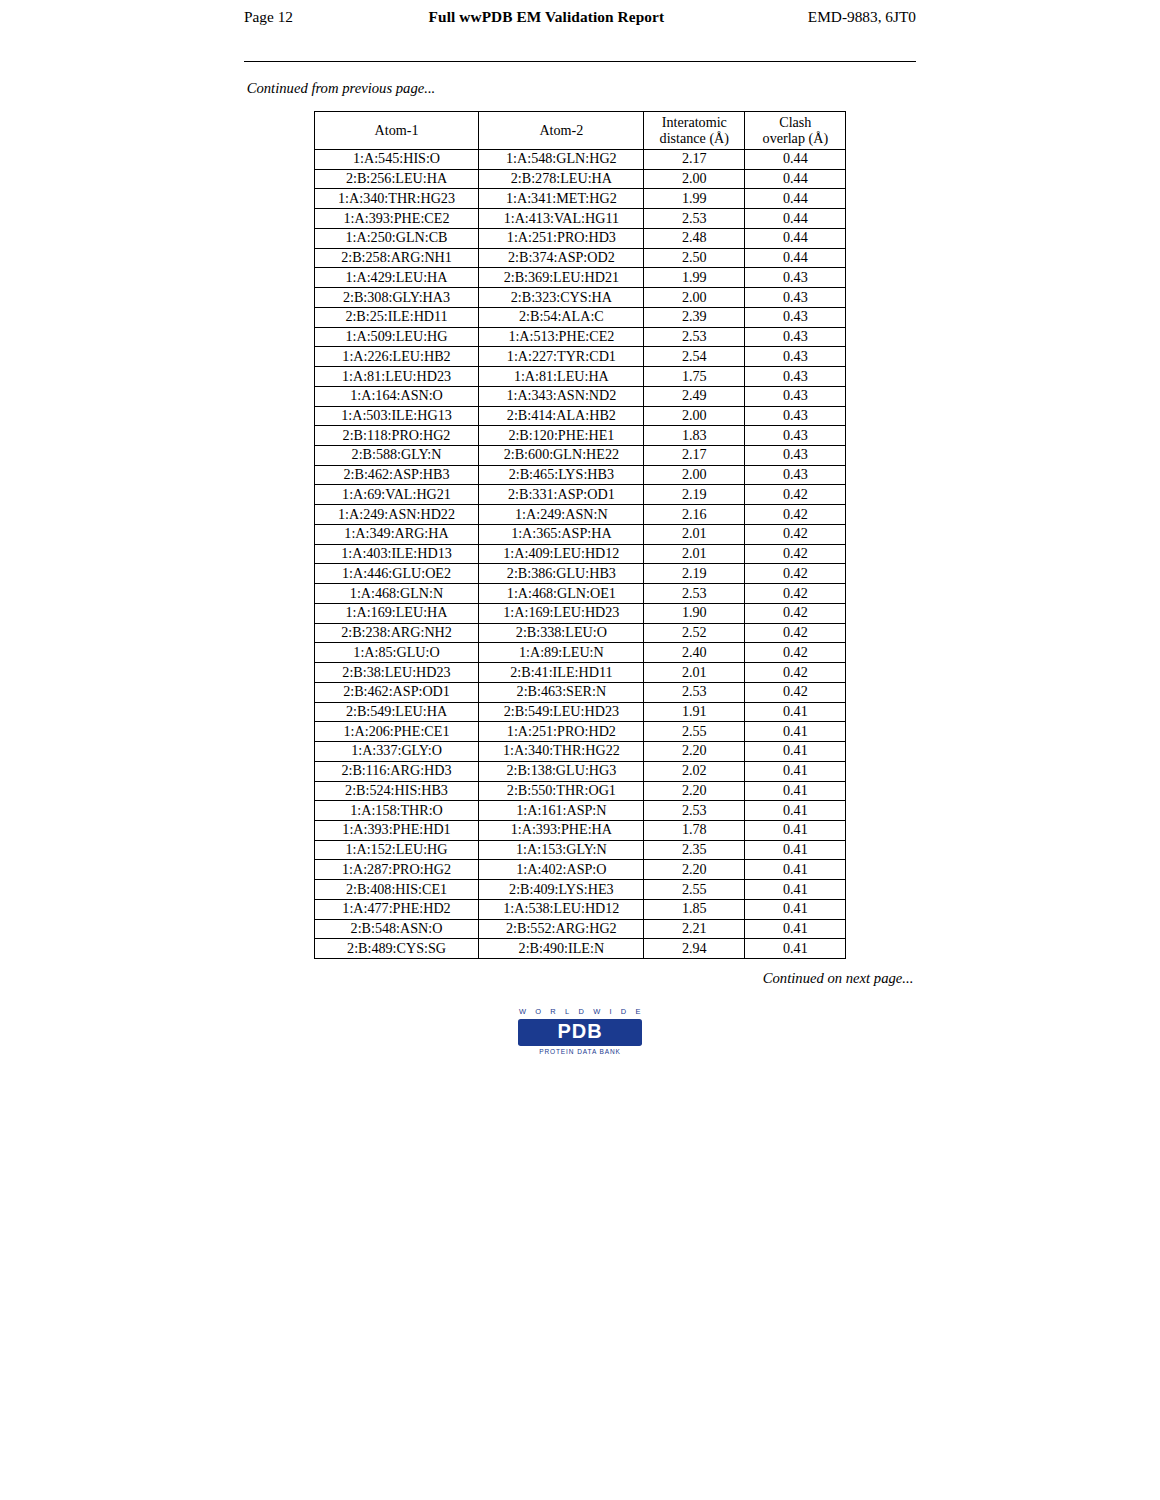Page 12
Full wwPDB EM Validation Report
EMD-9883, 6JT0
Continued from previous page...
| Atom-1 | Atom-2 | Interatomic distance (Å) | Clash overlap (Å) |
| --- | --- | --- | --- |
| 1:A:545:HIS:O | 1:A:548:GLN:HG2 | 2.17 | 0.44 |
| 2:B:256:LEU:HA | 2:B:278:LEU:HA | 2.00 | 0.44 |
| 1:A:340:THR:HG23 | 1:A:341:MET:HG2 | 1.99 | 0.44 |
| 1:A:393:PHE:CE2 | 1:A:413:VAL:HG11 | 2.53 | 0.44 |
| 1:A:250:GLN:CB | 1:A:251:PRO:HD3 | 2.48 | 0.44 |
| 2:B:258:ARG:NH1 | 2:B:374:ASP:OD2 | 2.50 | 0.44 |
| 1:A:429:LEU:HA | 2:B:369:LEU:HD21 | 1.99 | 0.43 |
| 2:B:308:GLY:HA3 | 2:B:323:CYS:HA | 2.00 | 0.43 |
| 2:B:25:ILE:HD11 | 2:B:54:ALA:C | 2.39 | 0.43 |
| 1:A:509:LEU:HG | 1:A:513:PHE:CE2 | 2.53 | 0.43 |
| 1:A:226:LEU:HB2 | 1:A:227:TYR:CD1 | 2.54 | 0.43 |
| 1:A:81:LEU:HD23 | 1:A:81:LEU:HA | 1.75 | 0.43 |
| 1:A:164:ASN:O | 1:A:343:ASN:ND2 | 2.49 | 0.43 |
| 1:A:503:ILE:HG13 | 2:B:414:ALA:HB2 | 2.00 | 0.43 |
| 2:B:118:PRO:HG2 | 2:B:120:PHE:HE1 | 1.83 | 0.43 |
| 2:B:588:GLY:N | 2:B:600:GLN:HE22 | 2.17 | 0.43 |
| 2:B:462:ASP:HB3 | 2:B:465:LYS:HB3 | 2.00 | 0.43 |
| 1:A:69:VAL:HG21 | 2:B:331:ASP:OD1 | 2.19 | 0.42 |
| 1:A:249:ASN:HD22 | 1:A:249:ASN:N | 2.16 | 0.42 |
| 1:A:349:ARG:HA | 1:A:365:ASP:HA | 2.01 | 0.42 |
| 1:A:403:ILE:HD13 | 1:A:409:LEU:HD12 | 2.01 | 0.42 |
| 1:A:446:GLU:OE2 | 2:B:386:GLU:HB3 | 2.19 | 0.42 |
| 1:A:468:GLN:N | 1:A:468:GLN:OE1 | 2.53 | 0.42 |
| 1:A:169:LEU:HA | 1:A:169:LEU:HD23 | 1.90 | 0.42 |
| 2:B:238:ARG:NH2 | 2:B:338:LEU:O | 2.52 | 0.42 |
| 1:A:85:GLU:O | 1:A:89:LEU:N | 2.40 | 0.42 |
| 2:B:38:LEU:HD23 | 2:B:41:ILE:HD11 | 2.01 | 0.42 |
| 2:B:462:ASP:OD1 | 2:B:463:SER:N | 2.53 | 0.42 |
| 2:B:549:LEU:HA | 2:B:549:LEU:HD23 | 1.91 | 0.41 |
| 1:A:206:PHE:CE1 | 1:A:251:PRO:HD2 | 2.55 | 0.41 |
| 1:A:337:GLY:O | 1:A:340:THR:HG22 | 2.20 | 0.41 |
| 2:B:116:ARG:HD3 | 2:B:138:GLU:HG3 | 2.02 | 0.41 |
| 2:B:524:HIS:HB3 | 2:B:550:THR:OG1 | 2.20 | 0.41 |
| 1:A:158:THR:O | 1:A:161:ASP:N | 2.53 | 0.41 |
| 1:A:393:PHE:HD1 | 1:A:393:PHE:HA | 1.78 | 0.41 |
| 1:A:152:LEU:HG | 1:A:153:GLY:N | 2.35 | 0.41 |
| 1:A:287:PRO:HG2 | 1:A:402:ASP:O | 2.20 | 0.41 |
| 2:B:408:HIS:CE1 | 2:B:409:LYS:HE3 | 2.55 | 0.41 |
| 1:A:477:PHE:HD2 | 1:A:538:LEU:HD12 | 1.85 | 0.41 |
| 2:B:548:ASN:O | 2:B:552:ARG:HG2 | 2.21 | 0.41 |
| 2:B:489:CYS:SG | 2:B:490:ILE:N | 2.94 | 0.41 |
Continued on next page...
WORLDWIDE
PDB
PROTEIN DATA BANK